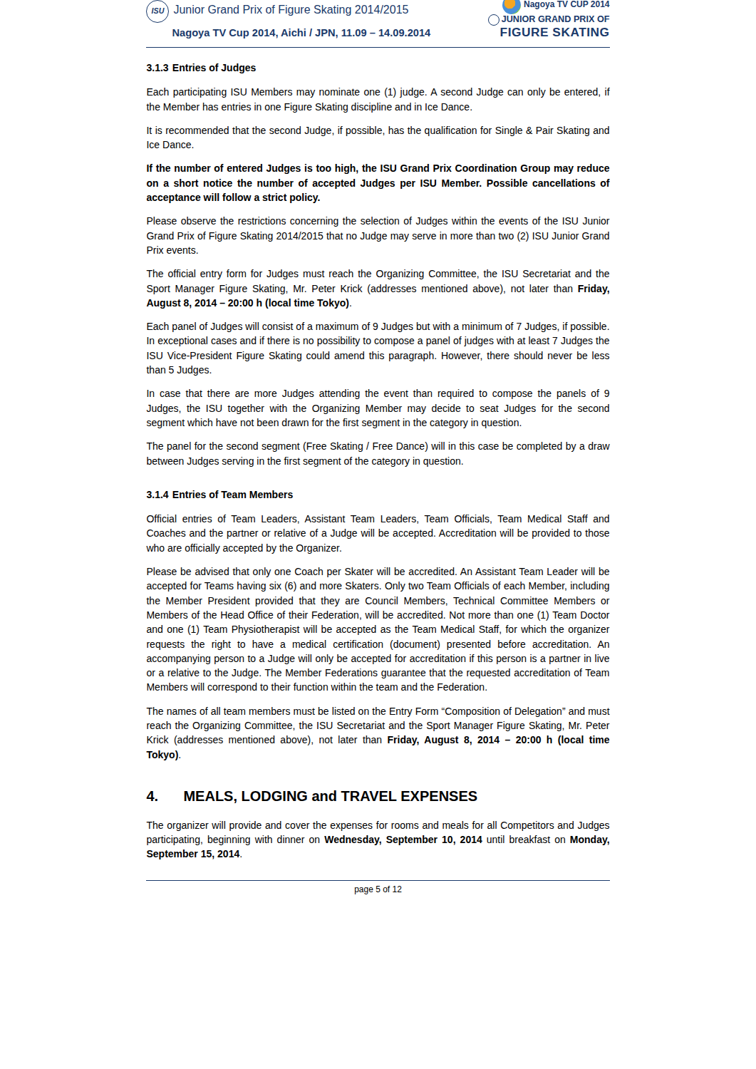ISU Junior Grand Prix of Figure Skating 2014/2015
Nagoya TV Cup 2014, Aichi / JPN, 11.09 – 14.09.2014
Nagoya TV CUP 2014
JUNIOR GRAND PRIX OF
FIGURE SKATING
3.1.3 Entries of Judges
Each participating ISU Members may nominate one (1) judge. A second Judge can only be entered, if the Member has entries in one Figure Skating discipline and in Ice Dance.
It is recommended that the second Judge, if possible, has the qualification for Single & Pair Skating and Ice Dance.
If the number of entered Judges is too high, the ISU Grand Prix Coordination Group may reduce on a short notice the number of accepted Judges per ISU Member. Possible cancellations of acceptance will follow a strict policy.
Please observe the restrictions concerning the selection of Judges within the events of the ISU Junior Grand Prix of Figure Skating 2014/2015 that no Judge may serve in more than two (2) ISU Junior Grand Prix events.
The official entry form for Judges must reach the Organizing Committee, the ISU Secretariat and the Sport Manager Figure Skating, Mr. Peter Krick (addresses mentioned above), not later than Friday, August 8, 2014 – 20:00 h (local time Tokyo).
Each panel of Judges will consist of a maximum of 9 Judges but with a minimum of 7 Judges, if possible. In exceptional cases and if there is no possibility to compose a panel of judges with at least 7 Judges the ISU Vice-President Figure Skating could amend this paragraph. However, there should never be less than 5 Judges.
In case that there are more Judges attending the event than required to compose the panels of 9 Judges, the ISU together with the Organizing Member may decide to seat Judges for the second segment which have not been drawn for the first segment in the category in question.
The panel for the second segment (Free Skating / Free Dance) will in this case be completed by a draw between Judges serving in the first segment of the category in question.
3.1.4 Entries of Team Members
Official entries of Team Leaders, Assistant Team Leaders, Team Officials, Team Medical Staff and Coaches and the partner or relative of a Judge will be accepted. Accreditation will be provided to those who are officially accepted by the Organizer.
Please be advised that only one Coach per Skater will be accredited. An Assistant Team Leader will be accepted for Teams having six (6) and more Skaters. Only two Team Officials of each Member, including the Member President provided that they are Council Members, Technical Committee Members or Members of the Head Office of their Federation, will be accredited. Not more than one (1) Team Doctor and one (1) Team Physiotherapist will be accepted as the Team Medical Staff, for which the organizer requests the right to have a medical certification (document) presented before accreditation. An accompanying person to a Judge will only be accepted for accreditation if this person is a partner in live or a relative to the Judge. The Member Federations guarantee that the requested accreditation of Team Members will correspond to their function within the team and the Federation.
The names of all team members must be listed on the Entry Form “Composition of Delegation” and must reach the Organizing Committee, the ISU Secretariat and the Sport Manager Figure Skating, Mr. Peter Krick (addresses mentioned above), not later than Friday, August 8, 2014 – 20:00 h (local time Tokyo).
4. MEALS, LODGING and TRAVEL EXPENSES
The organizer will provide and cover the expenses for rooms and meals for all Competitors and Judges participating, beginning with dinner on Wednesday, September 10, 2014 until breakfast on Monday, September 15, 2014.
page 5 of 12